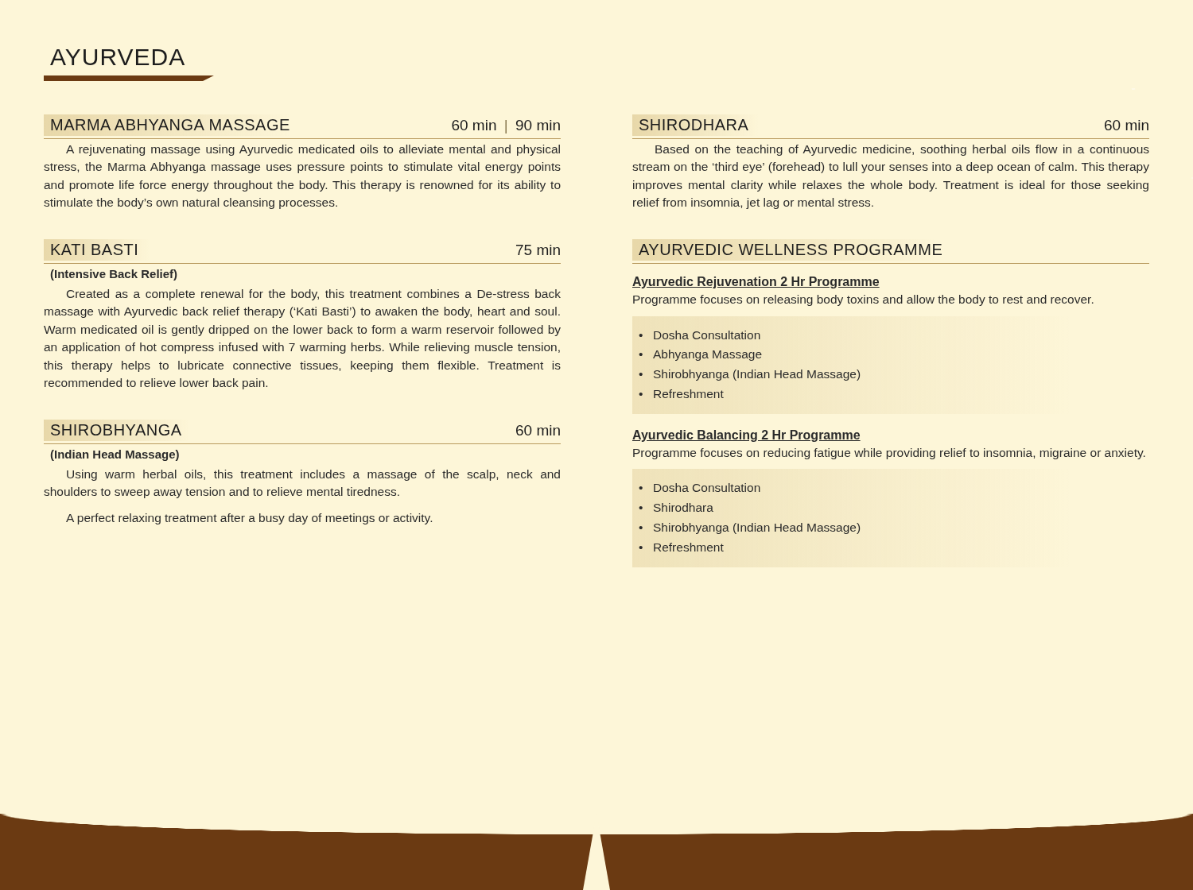AYURVEDA
MARMA ABHYANGA MASSAGE 60 min | 90 min
A rejuvenating massage using Ayurvedic medicated oils to alleviate mental and physical stress, the Marma Abhyanga massage uses pressure points to stimulate vital energy points and promote life force energy throughout the body. This therapy is renowned for its ability to stimulate the body’s own natural cleansing processes.
KATI BASTI 75 min
(Intensive Back Relief)
Created as a complete renewal for the body, this treatment combines a De-stress back massage with Ayurvedic back relief therapy (‘Kati Basti’) to awaken the body, heart and soul. Warm medicated oil is gently dripped on the lower back to form a warm reservoir followed by an application of hot compress infused with 7 warming herbs. While relieving muscle tension, this therapy helps to lubricate connective tissues, keeping them flexible. Treatment is recommended to relieve lower back pain.
SHIROBHYANGA 60 min
(Indian Head Massage)
Using warm herbal oils, this treatment includes a massage of the scalp, neck and shoulders to sweep away tension and to relieve mental tiredness.
A perfect relaxing treatment after a busy day of meetings or activity.
SHIRODHARA 60 min
Based on the teaching of Ayurvedic medicine, soothing herbal oils flow in a continuous stream on the ‘third eye’ (forehead) to lull your senses into a deep ocean of calm. This therapy improves mental clarity while relaxes the whole body. Treatment is ideal for those seeking relief from insomnia, jet lag or mental stress.
AYURVEDIC WELLNESS PROGRAMME
Ayurvedic Rejuvenation 2 Hr Programme
Programme focuses on releasing body toxins and allow the body to rest and recover.
Dosha Consultation
Abhyanga Massage
Shirobhyanga (Indian Head Massage)
Refreshment
Ayurvedic Balancing 2 Hr Programme
Programme focuses on reducing fatigue while providing relief to insomnia, migraine or anxiety.
Dosha Consultation
Shirodhara
Shirobhyanga (Indian Head Massage)
Refreshment